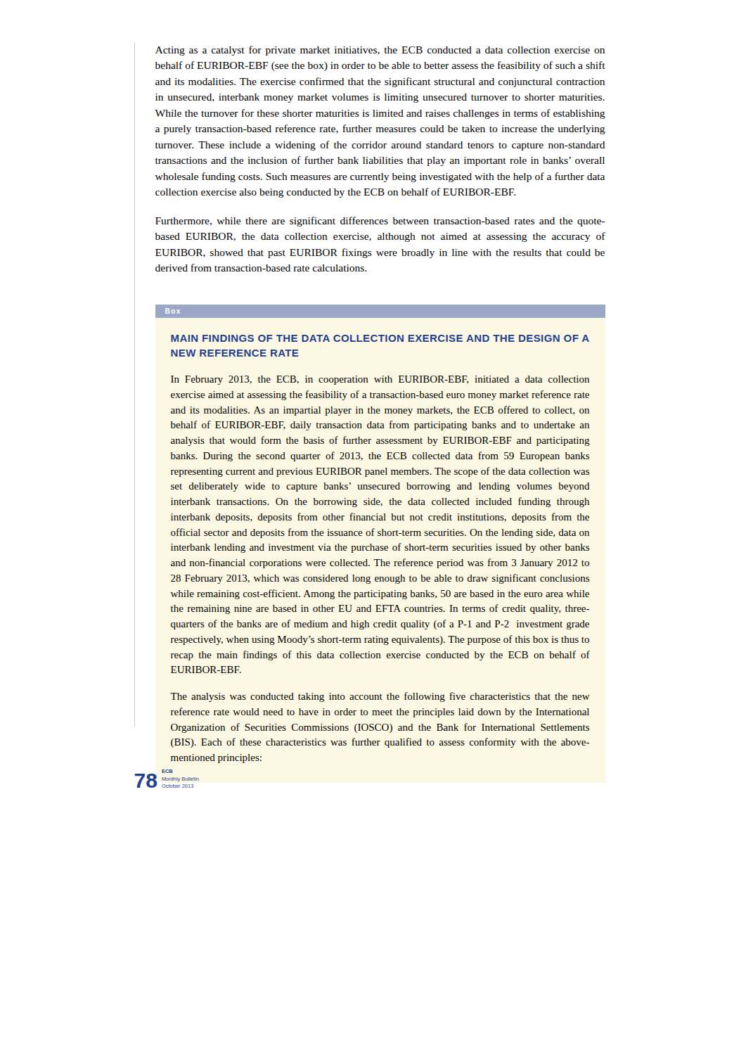Acting as a catalyst for private market initiatives, the ECB conducted a data collection exercise on behalf of EURIBOR-EBF (see the box) in order to be able to better assess the feasibility of such a shift and its modalities. The exercise confirmed that the significant structural and conjunctural contraction in unsecured, interbank money market volumes is limiting unsecured turnover to shorter maturities. While the turnover for these shorter maturities is limited and raises challenges in terms of establishing a purely transaction-based reference rate, further measures could be taken to increase the underlying turnover. These include a widening of the corridor around standard tenors to capture non-standard transactions and the inclusion of further bank liabilities that play an important role in banks’ overall wholesale funding costs. Such measures are currently being investigated with the help of a further data collection exercise also being conducted by the ECB on behalf of EURIBOR-EBF.
Furthermore, while there are significant differences between transaction-based rates and the quote-based EURIBOR, the data collection exercise, although not aimed at assessing the accuracy of EURIBOR, showed that past EURIBOR fixings were broadly in line with the results that could be derived from transaction-based rate calculations.
Box
MAIN FINDINGS OF THE DATA COLLECTION EXERCISE AND THE DESIGN OF A NEW REFERENCE RATE
In February 2013, the ECB, in cooperation with EURIBOR-EBF, initiated a data collection exercise aimed at assessing the feasibility of a transaction-based euro money market reference rate and its modalities. As an impartial player in the money markets, the ECB offered to collect, on behalf of EURIBOR-EBF, daily transaction data from participating banks and to undertake an analysis that would form the basis of further assessment by EURIBOR-EBF and participating banks. During the second quarter of 2013, the ECB collected data from 59 European banks representing current and previous EURIBOR panel members. The scope of the data collection was set deliberately wide to capture banks’ unsecured borrowing and lending volumes beyond interbank transactions. On the borrowing side, the data collected included funding through interbank deposits, deposits from other financial but not credit institutions, deposits from the official sector and deposits from the issuance of short-term securities. On the lending side, data on interbank lending and investment via the purchase of short-term securities issued by other banks and non-financial corporations were collected. The reference period was from 3 January 2012 to 28 February 2013, which was considered long enough to be able to draw significant conclusions while remaining cost-efficient. Among the participating banks, 50 are based in the euro area while the remaining nine are based in other EU and EFTA countries. In terms of credit quality, three-quarters of the banks are of medium and high credit quality (of a P-1 and P-2 investment grade respectively, when using Moody’s short-term rating equivalents). The purpose of this box is thus to recap the main findings of this data collection exercise conducted by the ECB on behalf of EURIBOR-EBF.
The analysis was conducted taking into account the following five characteristics that the new reference rate would need to have in order to meet the principles laid down by the International Organization of Securities Commissions (IOSCO) and the Bank for International Settlements (BIS). Each of these characteristics was further qualified to assess conformity with the above-mentioned principles:
78
ECB
Monthly Bulletin
October 2013